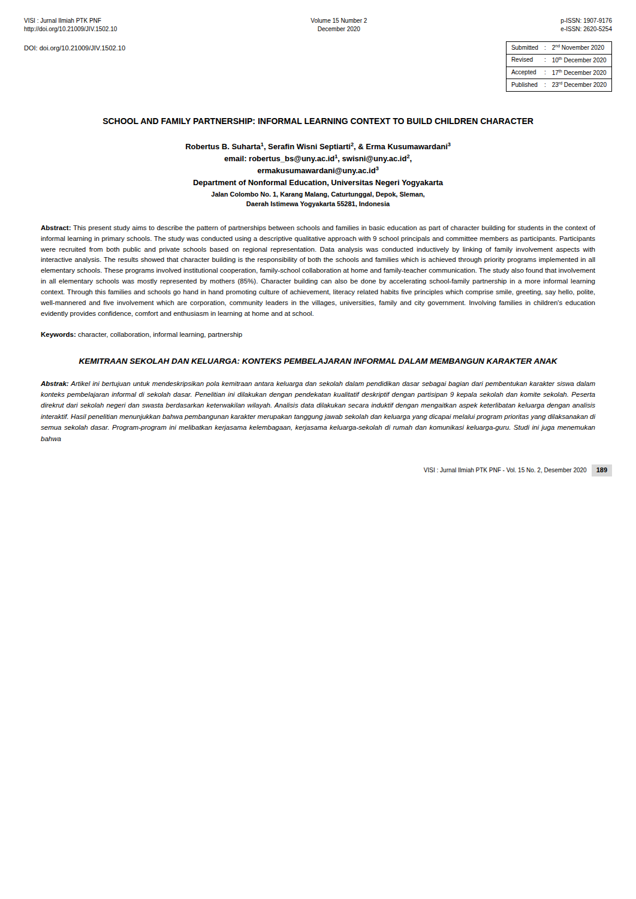VISI : Jurnal Ilmiah PTK PNF
http://doi.org/10.21009/JIV.1502.10
Volume 15 Number 2
December 2020
p-ISSN: 1907-9176
e-ISSN: 2620-5254
DOI: doi.org/10.21009/JIV.1502.10
| Submitted | : | 2 nd November 2020 |
| Revised | : | 10 th December 2020 |
| Accepted | : | 17 th December 2020 |
| Published | : | 23 rd December 2020 |
School and Family Partnership: Informal Learning Context to Build Children Character
Robertus B. Suharta1, Serafin Wisni Septiarti2, & Erma Kusumawardani3
email: robertus_bs@uny.ac.id1, swisni@uny.ac.id2,
ermakusumawardani@uny.ac.id3
Department of Nonformal Education, Universitas Negeri Yogyakarta
Jalan Colombo No. 1, Karang Malang, Caturtunggal, Depok, Sleman,
Daerah Istimewa Yogyakarta 55281, Indonesia
Abstract: This present study aims to describe the pattern of partnerships between schools and families in basic education as part of character building for students in the context of informal learning in primary schools. The study was conducted using a descriptive qualitative approach with 9 school principals and committee members as participants. Participants were recruited from both public and private schools based on regional representation. Data analysis was conducted inductively by linking of family involvement aspects with interactive analysis. The results showed that character building is the responsibility of both the schools and families which is achieved through priority programs implemented in all elementary schools. These programs involved institutional cooperation, family-school collaboration at home and family-teacher communication. The study also found that involvement in all elementary schools was mostly represented by mothers (85%). Character building can also be done by accelerating school-family partnership in a more informal learning context. Through this families and schools go hand in hand promoting culture of achievement, literacy related habits five principles which comprise smile, greeting, say hello, polite, well-mannered and five involvement which are corporation, community leaders in the villages, universities, family and city government. Involving families in children's education evidently provides confidence, comfort and enthusiasm in learning at home and at school.
Keywords: character, collaboration, informal learning, partnership
Kemitraan Sekolah dan Keluarga: Konteks Pembelajaran Informal dalam Membangun Karakter Anak
Abstrak: Artikel ini bertujuan untuk mendeskripsikan pola kemitraan antara keluarga dan sekolah dalam pendidikan dasar sebagai bagian dari pembentukan karakter siswa dalam konteks pembelajaran informal di sekolah dasar. Penelitian ini dilakukan dengan pendekatan kualitatif deskriptif dengan partisipan 9 kepala sekolah dan komite sekolah. Peserta direkrut dari sekolah negeri dan swasta berdasarkan keterwakilan wilayah. Analisis data dilakukan secara induktif dengan mengaitkan aspek keterlibatan keluarga dengan analisis interaktif. Hasil penelitian menunjukkan bahwa pembangunan karakter merupakan tanggung jawab sekolah dan keluarga yang dicapai melalui program prioritas yang dilaksanakan di semua sekolah dasar. Program-program ini melibatkan kerjasama kelembagaan, kerjasama keluarga-sekolah di rumah dan komunikasi keluarga-guru. Studi ini juga menemukan bahwa
VISI : Jurnal Ilmiah PTK PNF - Vol. 15 No. 2, Desember 2020 189